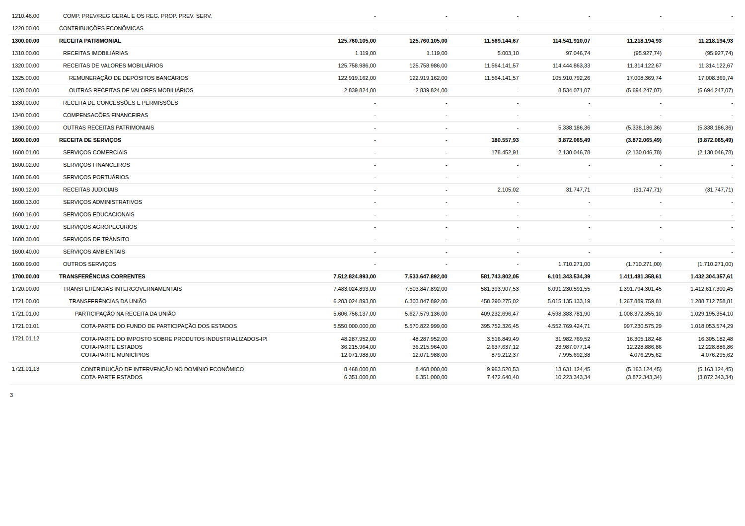| 1210.46.00 | COMP. PREV/REG GERAL E OS REG. PROP. PREV. SERV. | - | - | - | - | - | - |
| 1220.00.00 | CONTRIBUIÇÕES ECONÔMICAS | - | - | - | - | - | - |
| 1300.00.00 | RECEITA PATRIMONIAL | 125.760.105,00 | 125.760.105,00 | 11.569.144,67 | 114.541.910,07 | 11.218.194,93 | 11.218.194,93 |
| 1310.00.00 | RECEITAS IMOBILIÁRIAS | 1.119,00 | 1.119,00 | 5.003,10 | 97.046,74 | (95.927,74) | (95.927,74) |
| 1320.00.00 | RECEITAS DE VALORES MOBILIÁRIOS | 125.758.986,00 | 125.758.986,00 | 11.564.141,57 | 114.444.863,33 | 11.314.122,67 | 11.314.122,67 |
| 1325.00.00 | REMUNERAÇÃO DE DEPÓSITOS BANCÁRIOS | 122.919.162,00 | 122.919.162,00 | 11.564.141,57 | 105.910.792,26 | 17.008.369,74 | 17.008.369,74 |
| 1328.00.00 | OUTRAS RECEITAS DE VALORES MOBILIÁRIOS | 2.839.824,00 | 2.839.824,00 | - | 8.534.071,07 | (5.694.247,07) | (5.694.247,07) |
| 1330.00.00 | RECEITA DE CONCESSÕES E PERMISSÕES | - | - | - | - | - | - |
| 1340.00.00 | COMPENSACÕES FINANCEIRAS | - | - | - | - | - | - |
| 1390.00.00 | OUTRAS RECEITAS PATRIMONIAIS | - | - | - | 5.338.186,36 | (5.338.186,36) | (5.338.186,36) |
| 1600.00.00 | RECEITA DE SERVIÇOS | - | - | 180.557,93 | 3.872.065,49 | (3.872.065,49) | (3.872.065,49) |
| 1600.01.00 | SERVIÇOS COMERCIAIS | - | - | 178.452,91 | 2.130.046,78 | (2.130.046,78) | (2.130.046,78) |
| 1600.02.00 | SERVIÇOS FINANCEIROS | - | - | - | - | - | - |
| 1600.06.00 | SERVIÇOS PORTUÁRIOS | - | - | - | - | - | - |
| 1600.12.00 | RECEITAS JUDICIAIS | - | - | 2.105,02 | 31.747,71 | (31.747,71) | (31.747,71) |
| 1600.13.00 | SERVIÇOS ADMINISTRATIVOS | - | - | - | - | - | - |
| 1600.16.00 | SERVIÇOS EDUCACIONAIS | - | - | - | - | - | - |
| 1600.17.00 | SERVIÇOS AGROPECURIOS | - | - | - | - | - | - |
| 1600.30.00 | SERVIÇOS DE TRÂNSITO | - | - | - | - | - | - |
| 1600.40.00 | SERVIÇOS AMBIENTAIS | - | - | - | - | - | - |
| 1600.99.00 | OUTROS SERVIÇOS | - | - | - | 1.710.271,00 | (1.710.271,00) | (1.710.271,00) |
| 1700.00.00 | TRANSFERÊNCIAS CORRENTES | 7.512.824.893,00 | 7.533.647.892,00 | 581.743.802,05 | 6.101.343.534,39 | 1.411.481.358,61 | 1.432.304.357,61 |
| 1720.00.00 | TRANSFERÊNCIAS INTERGOVERNAMENTAIS | 7.483.024.893,00 | 7.503.847.892,00 | 581.393.907,53 | 6.091.230.591,55 | 1.391.794.301,45 | 1.412.617.300,45 |
| 1721.00.00 | TRANSFERÊNCIAS DA UNIÃO | 6.283.024.893,00 | 6.303.847.892,00 | 458.290.275,02 | 5.015.135.133,19 | 1.267.889.759,81 | 1.288.712.758,81 |
| 1721.01.00 | PARTICIPAÇÃO NA RECEITA DA UNIÃO | 5.606.756.137,00 | 5.627.579.136,00 | 409.232.696,47 | 4.598.383.781,90 | 1.008.372.355,10 | 1.029.195.354,10 |
| 1721.01.01 | COTA-PARTE DO FUNDO DE PARTICIPAÇÃO DOS ESTADOS | 5.550.000.000,00 | 5.570.822.999,00 | 395.752.326,45 | 4.552.769.424,71 | 997.230.575,29 | 1.018.053.574,29 |
| 1721.01.12 | COTA-PARTE DO IMPOSTO SOBRE PRODUTOS INDUSTRIALIZADOS-IPI COTA-PARTE ESTADOS COTA-PARTE MUNICÍPIOS | 48.287.952,00 36.215.964,00 12.071.988,00 | 48.287.952,00 36.215.964,00 12.071.988,00 | 3.516.849,49 2.637.637,12 879.212,37 | 31.982.769,52 23.987.077,14 7.995.692,38 | 16.305.182,48 12.228.886,86 4.076.295,62 | 16.305.182,48 12.228.886,86 4.076.295,62 |
| 1721.01.13 | CONTRIBUIÇÃO DE INTERVENÇÃO NO DOMÍNIO ECONÔMICO COTA-PARTE ESTADOS | 8.468.000,00 6.351.000,00 | 8.468.000,00 6.351.000,00 | 9.963.520,53 7.472.640,40 | 13.631.124,45 10.223.343,34 | (5.163.124,45) (3.872.343,34) | (5.163.124,45) (3.872.343,34) |
3